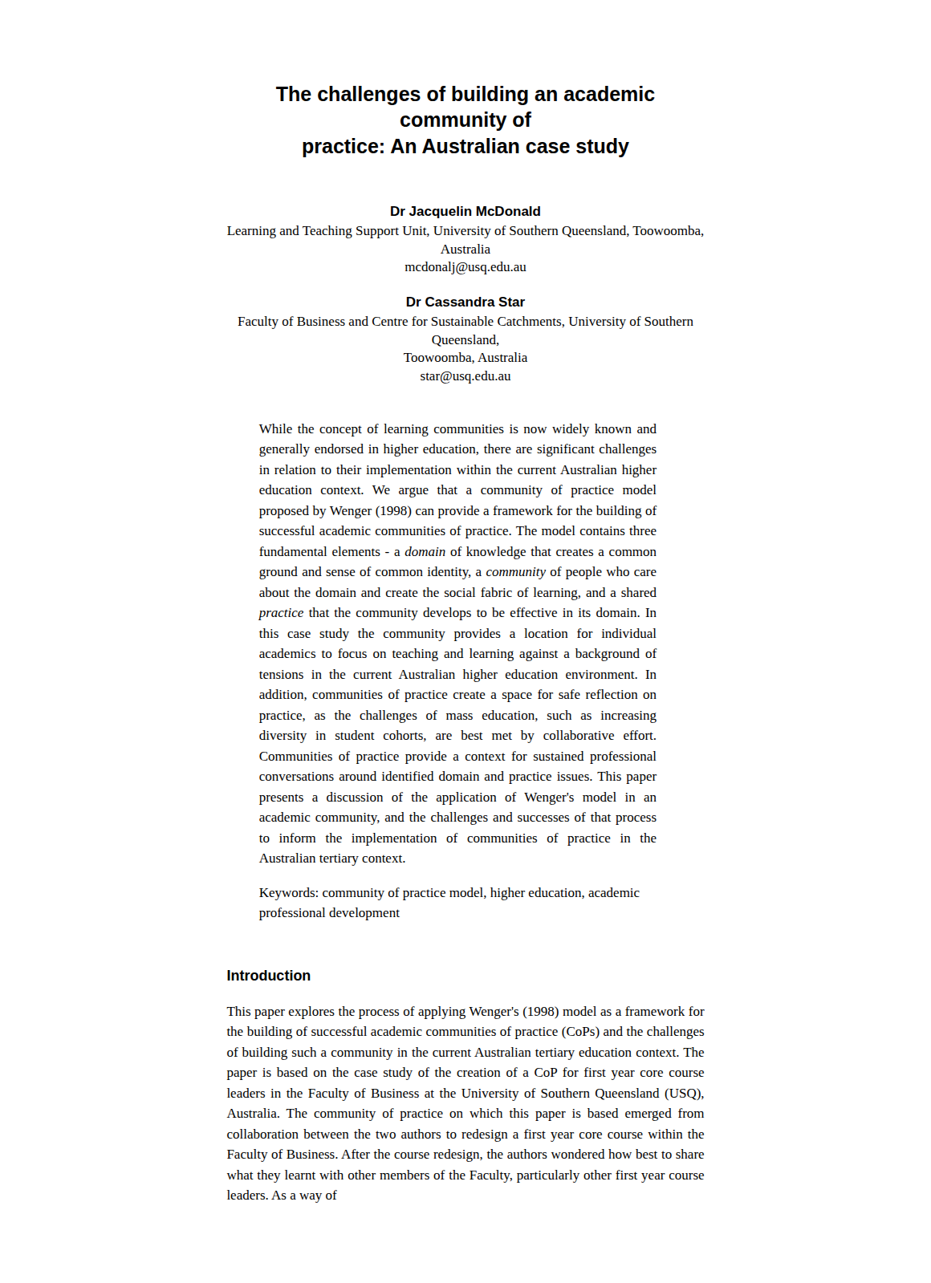The challenges of building an academic community of
practice: An Australian case study
Dr Jacquelin McDonald
Learning and Teaching Support Unit, University of Southern Queensland, Toowoomba, Australia
mcdonalj@usq.edu.au
Dr Cassandra Star
Faculty of Business and Centre for Sustainable Catchments, University of Southern Queensland,
Toowoomba, Australia
star@usq.edu.au
While the concept of learning communities is now widely known and generally endorsed in higher education, there are significant challenges in relation to their implementation within the current Australian higher education context. We argue that a community of practice model proposed by Wenger (1998) can provide a framework for the building of successful academic communities of practice. The model contains three fundamental elements - a domain of knowledge that creates a common ground and sense of common identity, a community of people who care about the domain and create the social fabric of learning, and a shared practice that the community develops to be effective in its domain. In this case study the community provides a location for individual academics to focus on teaching and learning against a background of tensions in the current Australian higher education environment. In addition, communities of practice create a space for safe reflection on practice, as the challenges of mass education, such as increasing diversity in student cohorts, are best met by collaborative effort. Communities of practice provide a context for sustained professional conversations around identified domain and practice issues. This paper presents a discussion of the application of Wenger's model in an academic community, and the challenges and successes of that process to inform the implementation of communities of practice in the Australian tertiary context.
Keywords: community of practice model, higher education, academic professional development
Introduction
This paper explores the process of applying Wenger's (1998) model as a framework for the building of successful academic communities of practice (CoPs) and the challenges of building such a community in the current Australian tertiary education context. The paper is based on the case study of the creation of a CoP for first year core course leaders in the Faculty of Business at the University of Southern Queensland (USQ), Australia. The community of practice on which this paper is based emerged from collaboration between the two authors to redesign a first year core course within the Faculty of Business. After the course redesign, the authors wondered how best to share what they learnt with other members of the Faculty, particularly other first year course leaders. As a way of